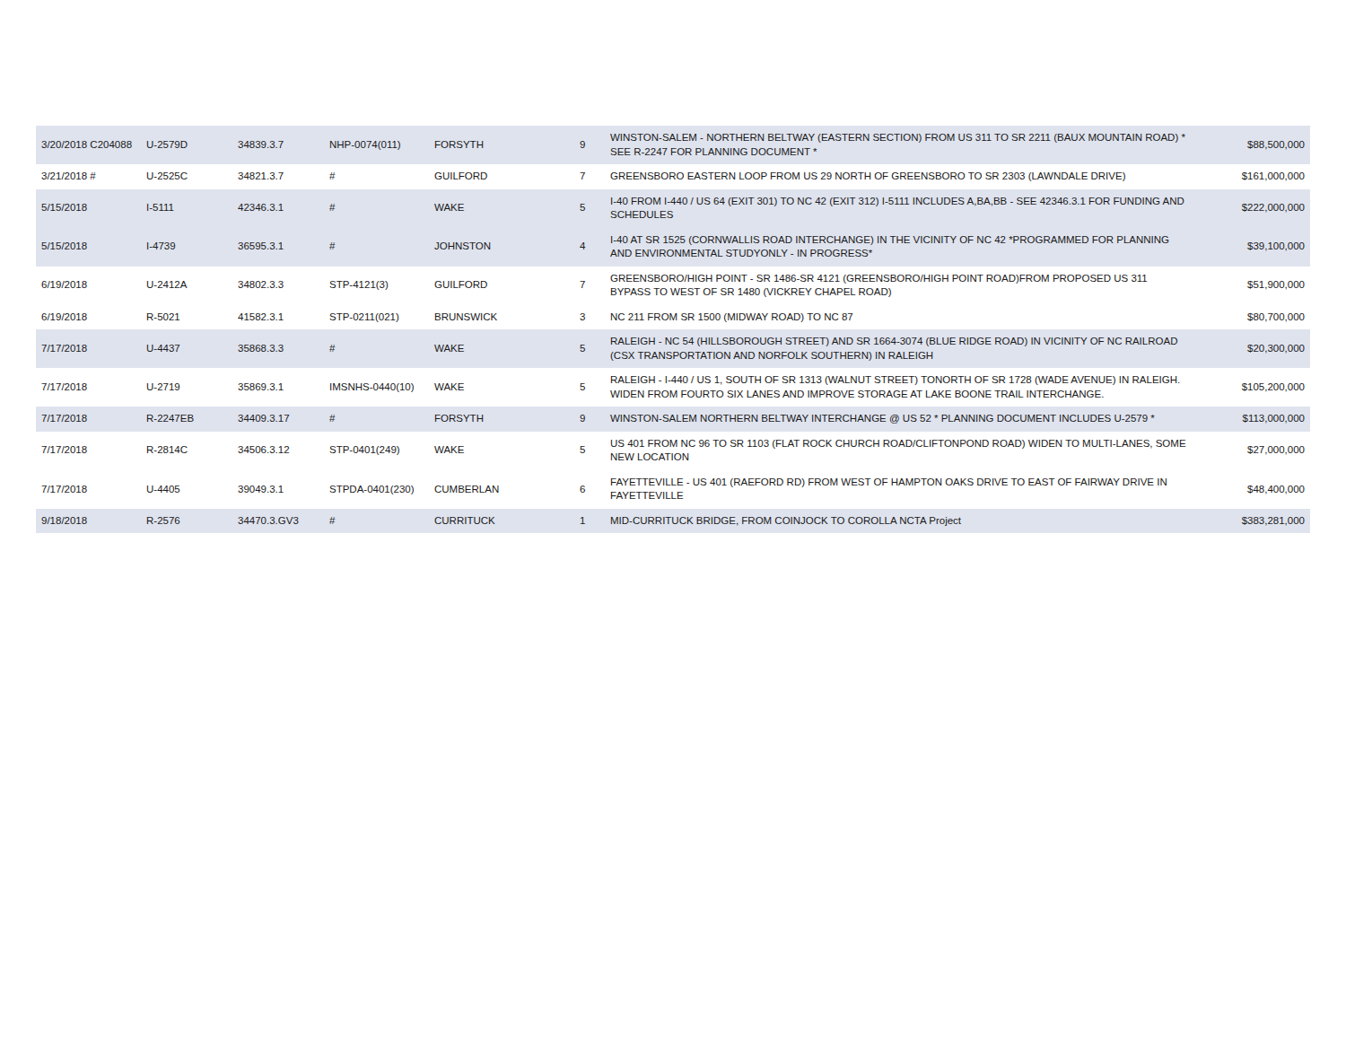| 3/20/2018 C204088 | U-2579D | 34839.3.7 | NHP-0074(011) | FORSYTH | 9 | WINSTON-SALEM - NORTHERN BELTWAY (EASTERN SECTION) FROM US 311 TO SR 2211 (BAUX MOUNTAIN ROAD) * SEE R-2247 FOR PLANNING DOCUMENT * | $88,500,000 |
| 3/21/2018 # | U-2525C | 34821.3.7 | # | GUILFORD | 7 | GREENSBORO EASTERN LOOP FROM US 29 NORTH OF GREENSBORO TO SR 2303 (LAWNDALE DRIVE) | $161,000,000 |
| 5/15/2018 | I-5111 | 42346.3.1 | # | WAKE | 5 | I-40 FROM I-440 / US 64 (EXIT 301) TO NC 42 (EXIT 312) I-5111 INCLUDES A,BA,BB - SEE 42346.3.1 FOR FUNDING AND SCHEDULES | $222,000,000 |
| 5/15/2018 | I-4739 | 36595.3.1 | # | JOHNSTON | 4 | I-40 AT SR 1525 (CORNWALLIS ROAD INTERCHANGE) IN THE VICINITY OF NC 42 *PROGRAMMED FOR PLANNING AND ENVIRONMENTAL STUDYONLY - IN PROGRESS* | $39,100,000 |
| 6/19/2018 | U-2412A | 34802.3.3 | STP-4121(3) | GUILFORD | 7 | GREENSBORO/HIGH POINT - SR 1486-SR 4121 (GREENSBORO/HIGH POINT ROAD)FROM PROPOSED US 311 BYPASS TO WEST OF SR 1480 (VICKREY CHAPEL ROAD) | $51,900,000 |
| 6/19/2018 | R-5021 | 41582.3.1 | STP-0211(021) | BRUNSWICK | 3 | NC 211 FROM SR 1500 (MIDWAY ROAD) TO NC 87 | $80,700,000 |
| 7/17/2018 | U-4437 | 35868.3.3 | # | WAKE | 5 | RALEIGH - NC 54 (HILLSBOROUGH STREET) AND SR 1664-3074 (BLUE RIDGE ROAD) IN VICINITY OF NC RAILROAD (CSX TRANSPORTATION AND NORFOLK SOUTHERN) IN RALEIGH | $20,300,000 |
| 7/17/2018 | U-2719 | 35869.3.1 | IMSNHS-0440(10) | WAKE | 5 | RALEIGH - I-440 / US 1, SOUTH OF SR 1313 (WALNUT STREET) TONORTH OF SR 1728 (WADE AVENUE) IN RALEIGH. WIDEN FROM FOURTO SIX LANES AND IMPROVE STORAGE AT LAKE BOONE TRAIL INTERCHANGE. | $105,200,000 |
| 7/17/2018 | R-2247EB | 34409.3.17 | # | FORSYTH | 9 | WINSTON-SALEM NORTHERN BELTWAY INTERCHANGE @ US 52 * PLANNING DOCUMENT INCLUDES U-2579 * | $113,000,000 |
| 7/17/2018 | R-2814C | 34506.3.12 | STP-0401(249) | WAKE | 5 | US 401 FROM NC 96 TO SR 1103 (FLAT ROCK CHURCH ROAD/CLIFTONPOND ROAD) WIDEN TO MULTI-LANES, SOME NEW LOCATION | $27,000,000 |
| 7/17/2018 | U-4405 | 39049.3.1 | STPDA-0401(230) | CUMBERLAN | 6 | FAYETTEVILLE - US 401 (RAEFORD RD) FROM WEST OF HAMPTON OAKS DRIVE TO EAST OF FAIRWAY DRIVE IN FAYETTEVILLE | $48,400,000 |
| 9/18/2018 | R-2576 | 34470.3.GV3 | # | CURRITUCK | 1 | MID-CURRITUCK BRIDGE, FROM COINJOCK TO COROLLA NCTA Project | $383,281,000 |